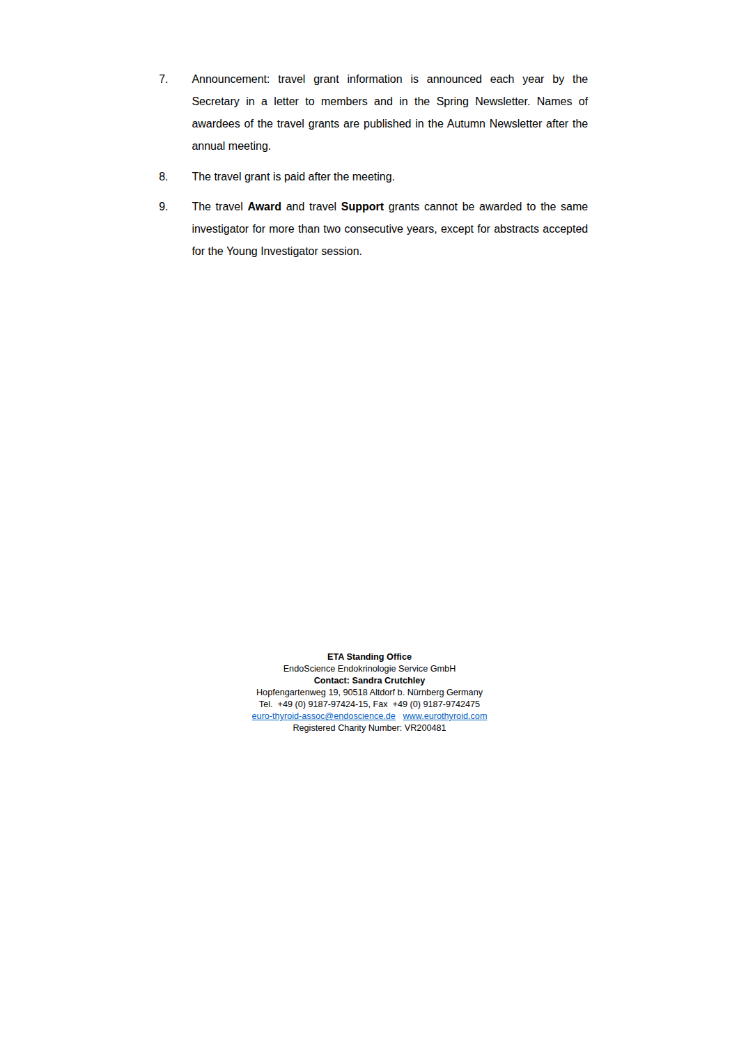7. Announcement: travel grant information is announced each year by the Secretary in a letter to members and in the Spring Newsletter. Names of awardees of the travel grants are published in the Autumn Newsletter after the annual meeting.
8. The travel grant is paid after the meeting.
9. The travel Award and travel Support grants cannot be awarded to the same investigator for more than two consecutive years, except for abstracts accepted for the Young Investigator session.
ETA Standing Office
EndoScience Endokrinologie Service GmbH
Contact: Sandra Crutchley
Hopfengartenweg 19, 90518 Altdorf b. Nürnberg Germany
Tel. +49 (0) 9187-97424-15, Fax +49 (0) 9187-9742475
euro-thyroid-assoc@endoscience.de www.eurothyroid.com
Registered Charity Number: VR200481